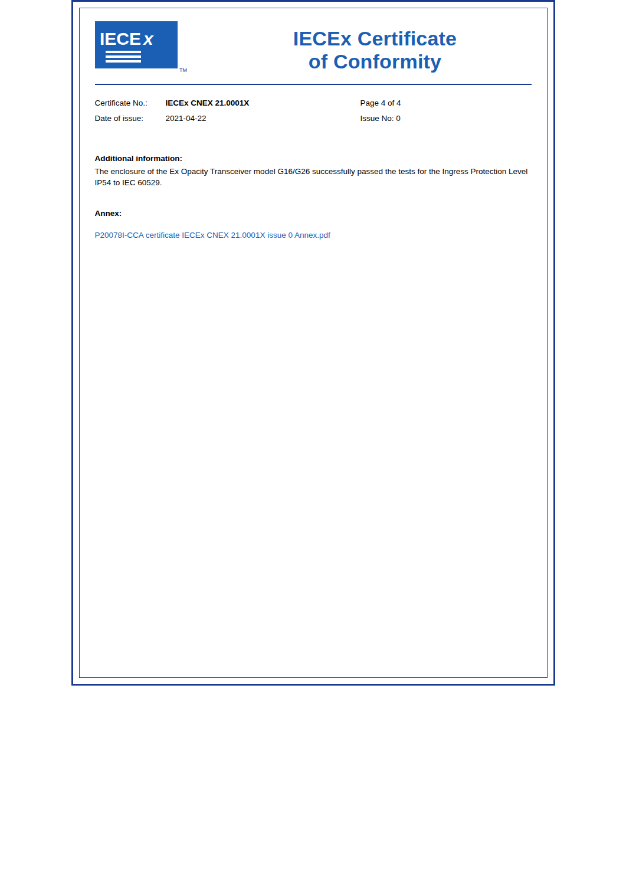IECE x TM
IECEx Certificate
of Conformity
Certificate No.:
IECEx CNEX 21.0001X
Page 4 of 4
Date of issue:
2021-04-22
Issue No: 0
Additional information:
The enclosure of the Ex Opacity Transceiver model G16/G26 successfully passed the tests for the Ingress Protection Level IP54 to IEC 60529.
Annex:
P20078I-CCA certificate IECEx CNEX 21.0001X issue 0 Annex.pdf